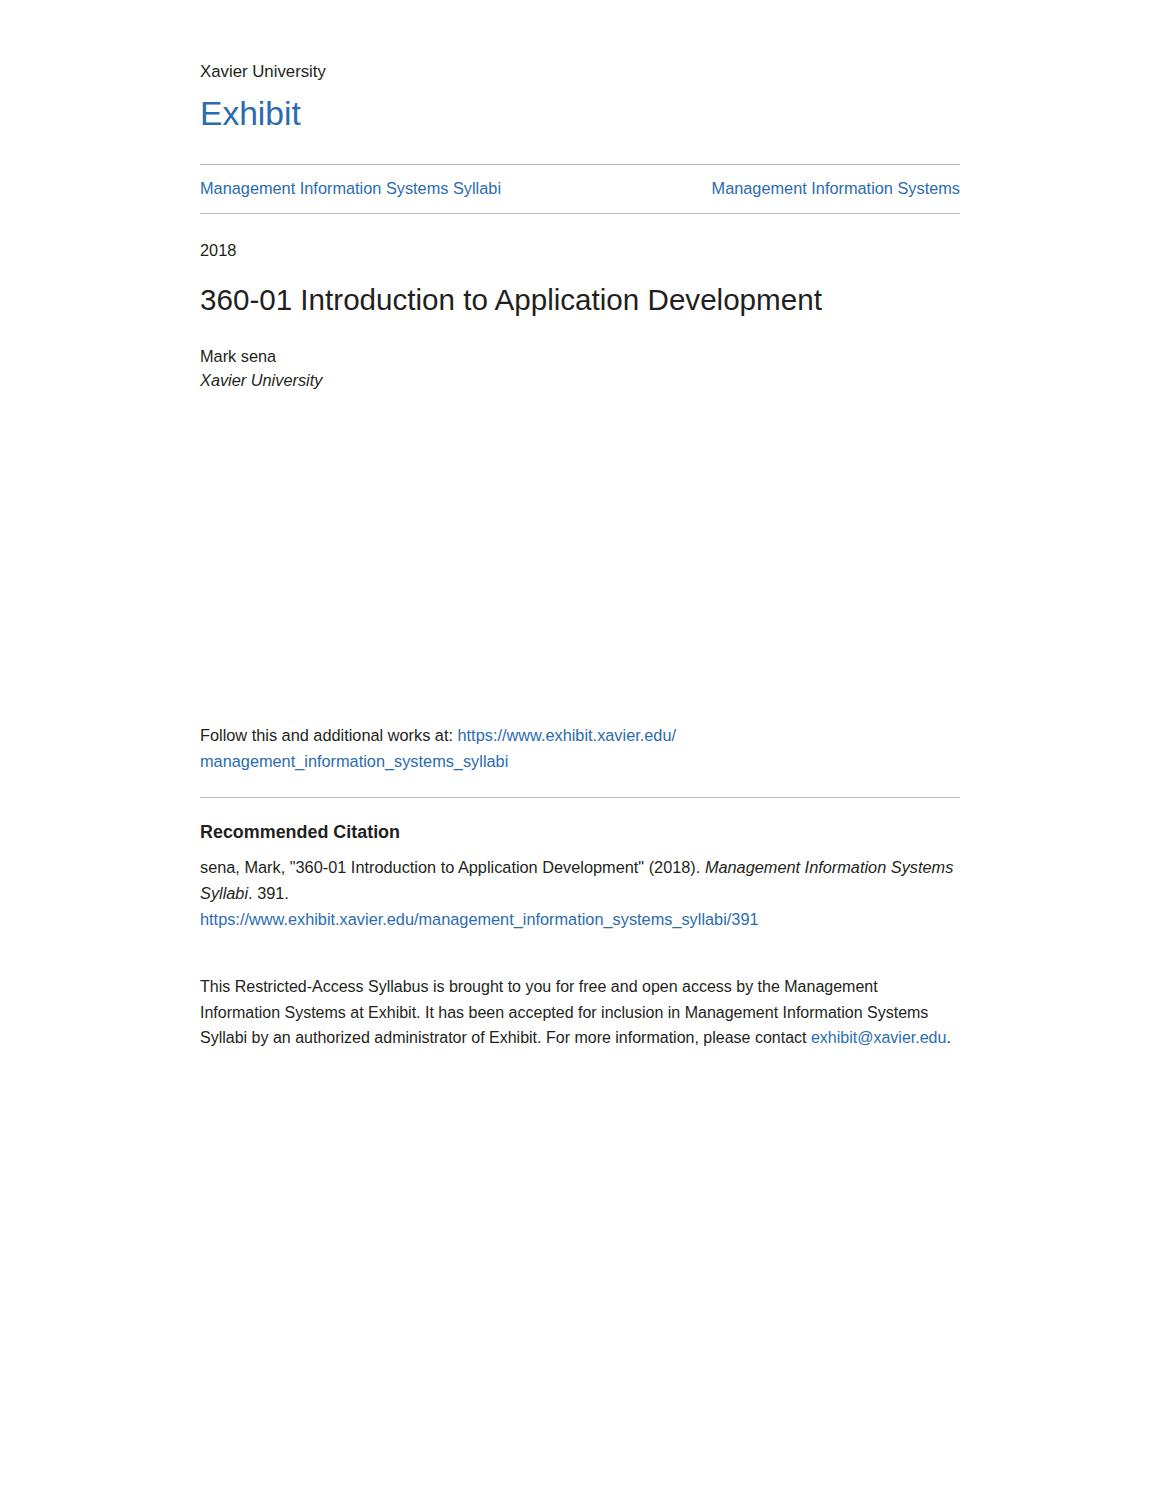Xavier University
Exhibit
Management Information Systems Syllabi Management Information Systems
2018
360-01 Introduction to Application Development
Mark sena Xavier University
Follow this and additional works at: https://www.exhibit.xavier.edu/
management_information_systems_syllabi
Recommended Citation
sena, Mark, "360-01 Introduction to Application Development" (2018). Management Information Systems Syllabi. 391.
https://www.exhibit.xavier.edu/management_information_systems_syllabi/391
This Restricted-Access Syllabus is brought to you for free and open access by the Management Information Systems at Exhibit. It has been accepted for inclusion in Management Information Systems Syllabi by an authorized administrator of Exhibit. For more information, please contact exhibit@xavier.edu.